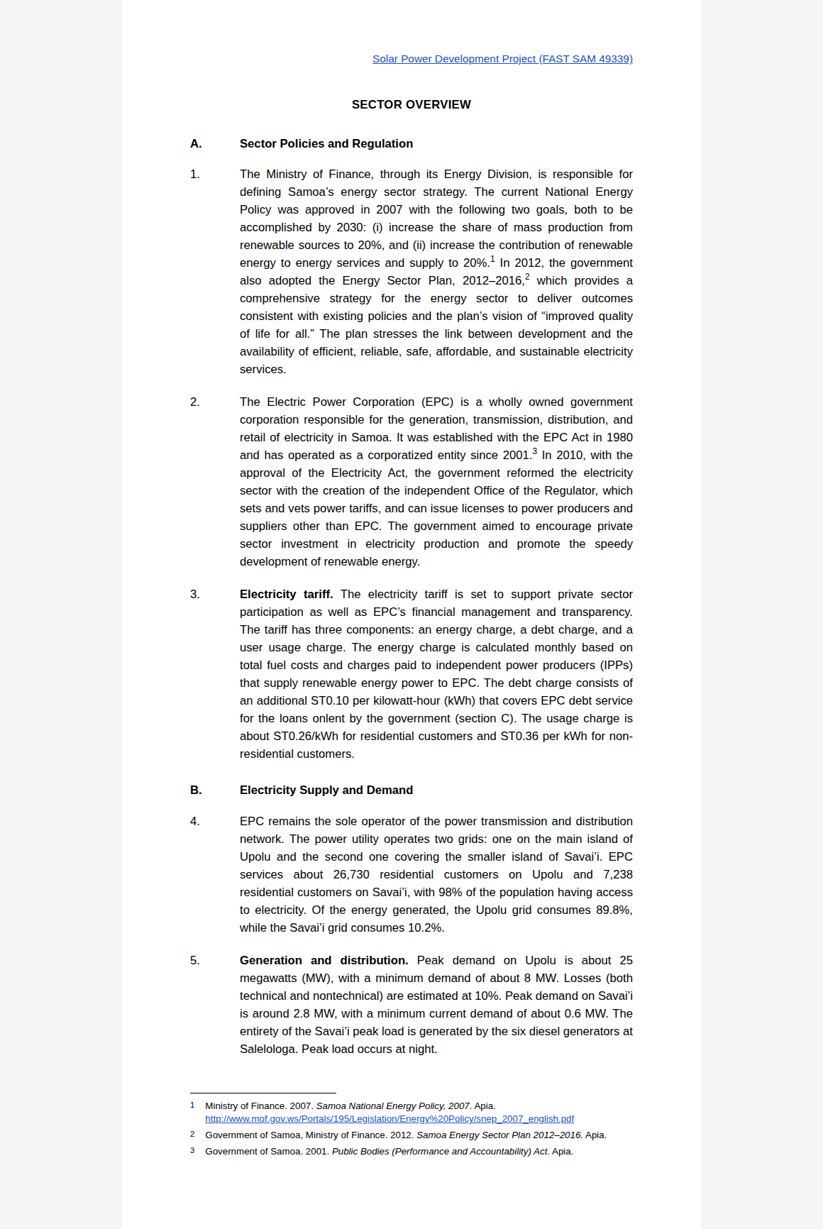Solar Power Development Project (FAST SAM 49339)
SECTOR OVERVIEW
A. Sector Policies and Regulation
1. The Ministry of Finance, through its Energy Division, is responsible for defining Samoa’s energy sector strategy. The current National Energy Policy was approved in 2007 with the following two goals, both to be accomplished by 2030: (i) increase the share of mass production from renewable sources to 20%, and (ii) increase the contribution of renewable energy to energy services and supply to 20%.1 In 2012, the government also adopted the Energy Sector Plan, 2012–2016,2 which provides a comprehensive strategy for the energy sector to deliver outcomes consistent with existing policies and the plan’s vision of “improved quality of life for all.” The plan stresses the link between development and the availability of efficient, reliable, safe, affordable, and sustainable electricity services.
2. The Electric Power Corporation (EPC) is a wholly owned government corporation responsible for the generation, transmission, distribution, and retail of electricity in Samoa. It was established with the EPC Act in 1980 and has operated as a corporatized entity since 2001.3 In 2010, with the approval of the Electricity Act, the government reformed the electricity sector with the creation of the independent Office of the Regulator, which sets and vets power tariffs, and can issue licenses to power producers and suppliers other than EPC. The government aimed to encourage private sector investment in electricity production and promote the speedy development of renewable energy.
3. Electricity tariff. The electricity tariff is set to support private sector participation as well as EPC’s financial management and transparency. The tariff has three components: an energy charge, a debt charge, and a user usage charge. The energy charge is calculated monthly based on total fuel costs and charges paid to independent power producers (IPPs) that supply renewable energy power to EPC. The debt charge consists of an additional ST0.10 per kilowatt-hour (kWh) that covers EPC debt service for the loans onlent by the government (section C). The usage charge is about ST0.26/kWh for residential customers and ST0.36 per kWh for non-residential customers.
B. Electricity Supply and Demand
4. EPC remains the sole operator of the power transmission and distribution network. The power utility operates two grids: one on the main island of Upolu and the second one covering the smaller island of Savai’i. EPC services about 26,730 residential customers on Upolu and 7,238 residential customers on Savai’i, with 98% of the population having access to electricity. Of the energy generated, the Upolu grid consumes 89.8%, while the Savai’i grid consumes 10.2%.
5. Generation and distribution. Peak demand on Upolu is about 25 megawatts (MW), with a minimum demand of about 8 MW. Losses (both technical and nontechnical) are estimated at 10%. Peak demand on Savai’i is around 2.8 MW, with a minimum current demand of about 0.6 MW. The entirety of the Savai’i peak load is generated by the six diesel generators at Salelologa. Peak load occurs at night.
1 Ministry of Finance. 2007. Samoa National Energy Policy, 2007. Apia.
http://www.mof.gov.ws/Portals/195/Legislation/Energy%20Policy/snep_2007_english.pdf
2 Government of Samoa, Ministry of Finance. 2012. Samoa Energy Sector Plan 2012–2016. Apia.
3 Government of Samoa. 2001. Public Bodies (Performance and Accountability) Act. Apia.